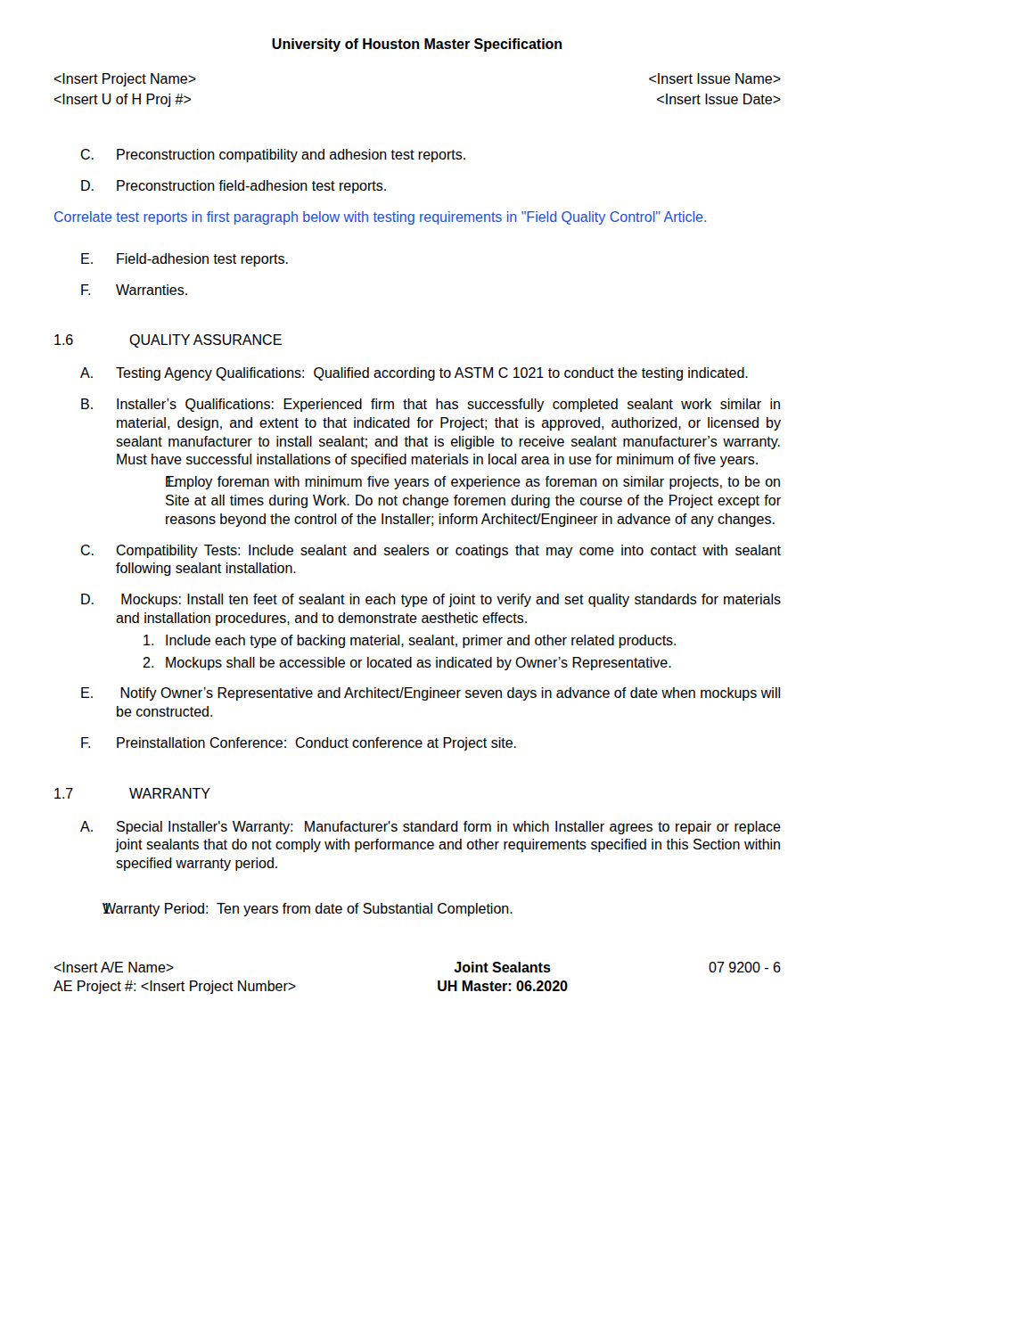University of Houston Master Specification
<Insert Project Name> <Insert Issue Name>
<Insert U of H Proj #> <Insert Issue Date>
C.
Preconstruction compatibility and adhesion test reports.
D.
Preconstruction field-adhesion test reports.
Correlate test reports in first paragraph below with testing requirements in "Field Quality Control" Article.
E.
Field-adhesion test reports.
F.
Warranties.
1.6
QUALITY ASSURANCE
A.
Testing Agency Qualifications: Qualified according to ASTM C 1021 to conduct the testing indicated.
B.
Installer’s Qualifications: Experienced firm that has successfully completed sealant work similar in material, design, and extent to that indicated for Project; that is approved, authorized, or licensed by sealant manufacturer to install sealant; and that is eligible to receive sealant manufacturer’s warranty. Must have successful installations of specified materials in local area in use for minimum of five years.
1.
Employ foreman with minimum five years of experience as foreman on similar projects, to be on Site at all times during Work. Do not change foremen during the course of the Project except for reasons beyond the control of the Installer; inform Architect/Engineer in advance of any changes.
C.
Compatibility Tests: Include sealant and sealers or coatings that may come into contact with sealant following sealant installation.
D.
Mockups: Install ten feet of sealant in each type of joint to verify and set quality standards for materials and installation procedures, and to demonstrate aesthetic effects.
1.
Include each type of backing material, sealant, primer and other related products.
2.
Mockups shall be accessible or located as indicated by Owner’s Representative.
E.
Notify Owner’s Representative and Architect/Engineer seven days in advance of date when mockups will be constructed.
F.
Preinstallation Conference: Conduct conference at Project site.
1.7
WARRANTY
A.
Special Installer's Warranty: Manufacturer's standard form in which Installer agrees to repair or replace joint sealants that do not comply with performance and other requirements specified in this Section within specified warranty period.
1.
Warranty Period: Ten years from date of Substantial Completion.
<Insert A/E Name>
AE Project #: <Insert Project Number>
Joint Sealants
UH Master: 06.2020
07 9200 - 6